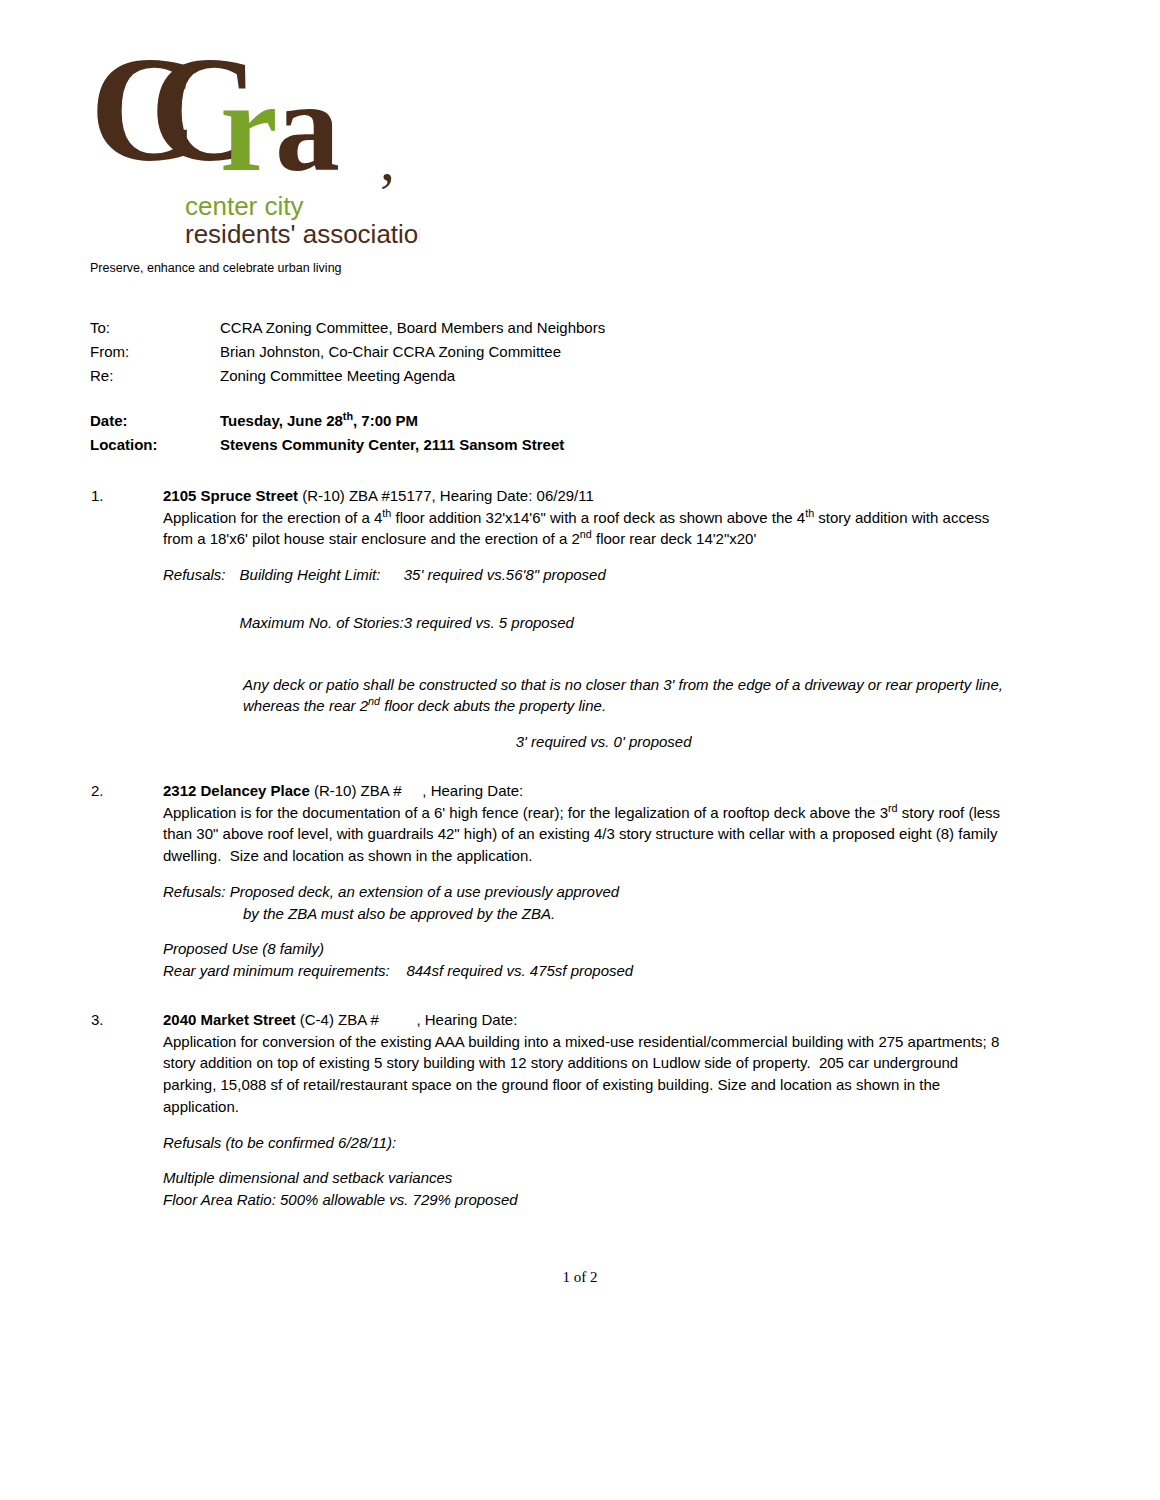C C r a , center city residents' association
Preserve, enhance and celebrate urban living
| To: | CCRA Zoning Committee, Board Members and Neighbors |
| From: | Brian Johnston, Co-Chair CCRA Zoning Committee |
| Re: | Zoning Committee Meeting Agenda |
| Date: | Tuesday, June 28 th , 7:00 PM |
| Location: | Stevens Community Center, 2111 Sansom Street |
| 1. | 2105 Spruce Street (R-10) ZBA #15177, Hearing Date: 06/29/11 Application for the erection of a 4 th floor addition 32'x14'6" with a roof deck as shown above the 4 th story addition with access from a 18'x6' pilot house stair enclosure and the erection of a 2 nd floor rear deck 14'2"x20' / Refusals: / Building Height Limit: / 35' required vs.56'8" proposed / / / Maximum No. of Stories: / 3 required vs. 5 proposed / Any deck or patio shall be constructed so that is no closer than 3' from the edge of a driveway or rear property line, whereas the rear 2 nd floor deck abuts the property line. 3' required vs. 0' proposed |
| 2. | 2312 Delancey Place (R-10) ZBA # , Hearing Date: Application is for the documentation of a 6' high fence (rear); for the legalization of a rooftop deck above the 3 rd story roof (less than 30" above roof level, with guardrails 42" high) of an existing 4/3 story structure with cellar with a proposed eight (8) family dwelling. Size and location as shown in the application. Refusals: Proposed deck, an extension of a use previously approved by the ZBA must also be approved by the ZBA. Proposed Use (8 family) Rear yard minimum requirements: 844sf required vs. 475sf proposed |
| 3. | 2040 Market Street (C-4) ZBA # , Hearing Date: Application for conversion of the existing AAA building into a mixed-use residential/commercial building with 275 apartments; 8 story addition on top of existing 5 story building with 12 story additions on Ludlow side of property. 205 car underground parking, 15,088 sf of retail/restaurant space on the ground floor of existing building. Size and location as shown in the application. Refusals (to be confirmed 6/28/11): Multiple dimensional and setback variances Floor Area Ratio: 500% allowable vs. 729% proposed |
1 of 2